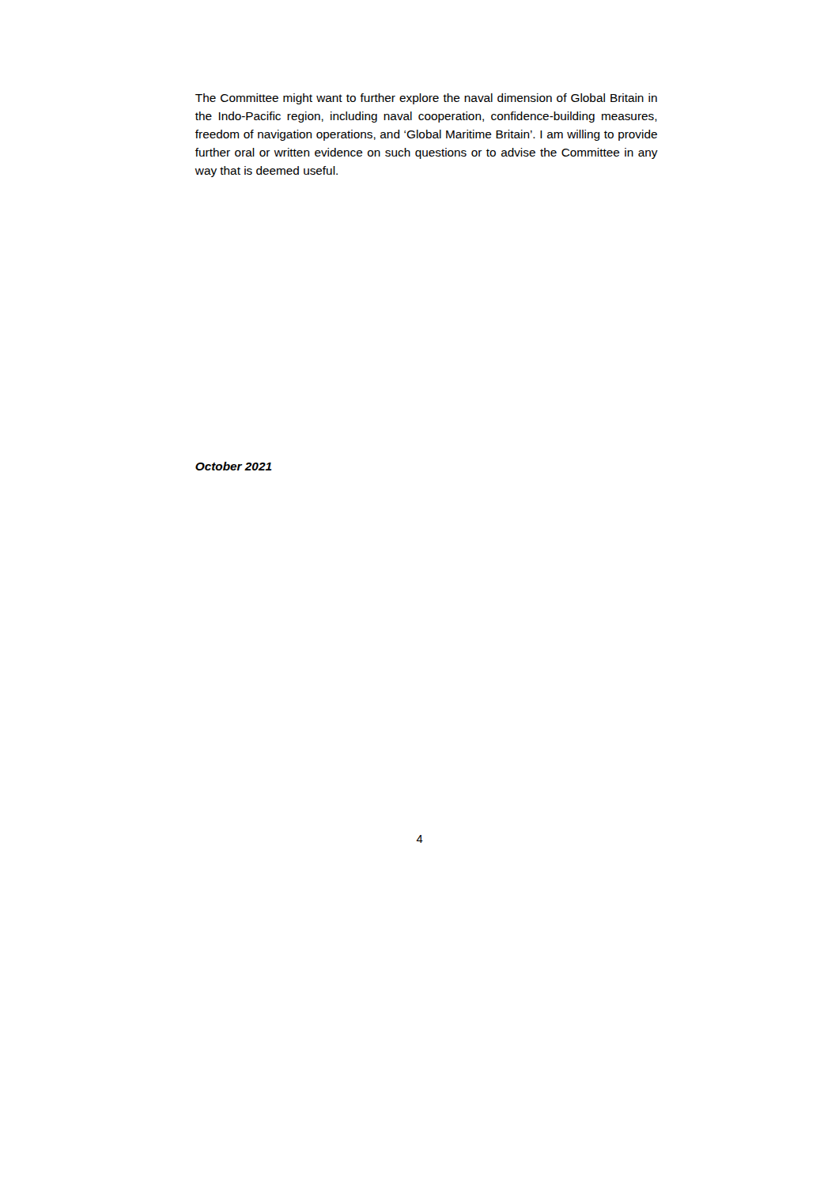The Committee might want to further explore the naval dimension of Global Britain in the Indo-Pacific region, including naval cooperation, confidence-building measures, freedom of navigation operations, and ‘Global Maritime Britain’. I am willing to provide further oral or written evidence on such questions or to advise the Committee in any way that is deemed useful.
October 2021
4